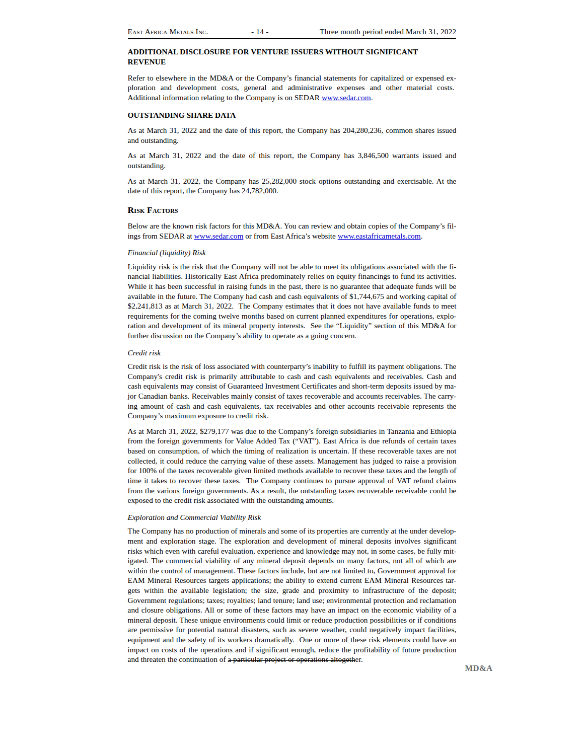East Africa Metals Inc.
- 14 -
Three month period ended March 31, 2022
ADDITIONAL DISCLOSURE FOR VENTURE ISSUERS WITHOUT SIGNIFICANT REVENUE
Refer to elsewhere in the MD&A or the Company’s financial statements for capitalized or expensed exploration and development costs, general and administrative expenses and other material costs. Additional information relating to the Company is on SEDAR www.sedar.com.
OUTSTANDING SHARE DATA
As at March 31, 2022 and the date of this report, the Company has 204,280,236, common shares issued and outstanding.
As at March 31, 2022 and the date of this report, the Company has 3,846,500 warrants issued and outstanding.
As at March 31, 2022, the Company has 25,282,000 stock options outstanding and exercisable. At the date of this report, the Company has 24,782,000.
Risk Factors
Below are the known risk factors for this MD&A. You can review and obtain copies of the Company’s filings from SEDAR at www.sedar.com or from East Africa’s website www.eastafricametals.com.
Financial (liquidity) Risk
Liquidity risk is the risk that the Company will not be able to meet its obligations associated with the financial liabilities. Historically East Africa predominately relies on equity financings to fund its activities. While it has been successful in raising funds in the past, there is no guarantee that adequate funds will be available in the future. The Company had cash and cash equivalents of $1,744,675 and working capital of $2,241,813 as at March 31, 2022. The Company estimates that it does not have available funds to meet requirements for the coming twelve months based on current planned expenditures for operations, exploration and development of its mineral property interests. See the “Liquidity” section of this MD&A for further discussion on the Company’s ability to operate as a going concern.
Credit risk
Credit risk is the risk of loss associated with counterparty’s inability to fulfill its payment obligations. The Company's credit risk is primarily attributable to cash and cash equivalents and receivables. Cash and cash equivalents may consist of Guaranteed Investment Certificates and short-term deposits issued by major Canadian banks. Receivables mainly consist of taxes recoverable and accounts receivables. The carrying amount of cash and cash equivalents, tax receivables and other accounts receivable represents the Company’s maximum exposure to credit risk.
As at March 31, 2022, $279,177 was due to the Company’s foreign subsidiaries in Tanzania and Ethiopia from the foreign governments for Value Added Tax (“VAT”). East Africa is due refunds of certain taxes based on consumption, of which the timing of realization is uncertain. If these recoverable taxes are not collected, it could reduce the carrying value of these assets. Management has judged to raise a provision for 100% of the taxes recoverable given limited methods available to recover these taxes and the length of time it takes to recover these taxes. The Company continues to pursue approval of VAT refund claims from the various foreign governments. As a result, the outstanding taxes recoverable receivable could be exposed to the credit risk associated with the outstanding amounts.
Exploration and Commercial Viability Risk
The Company has no production of minerals and some of its properties are currently at the under development and exploration stage. The exploration and development of mineral deposits involves significant risks which even with careful evaluation, experience and knowledge may not, in some cases, be fully mitigated. The commercial viability of any mineral deposit depends on many factors, not all of which are within the control of management. These factors include, but are not limited to, Government approval for EAM Mineral Resources targets applications; the ability to extend current EAM Mineral Resources targets within the available legislation; the size, grade and proximity to infrastructure of the deposit; Government regulations; taxes; royalties; land tenure; land use; environmental protection and reclamation and closure obligations. All or some of these factors may have an impact on the economic viability of a mineral deposit. These unique environments could limit or reduce production possibilities or if conditions are permissive for potential natural disasters, such as severe weather, could negatively impact facilities, equipment and the safety of its workers dramatically. One or more of these risk elements could have an impact on costs of the operations and if significant enough, reduce the profitability of future production and threaten the continuation of a particular project or operations altogether.
MD&A